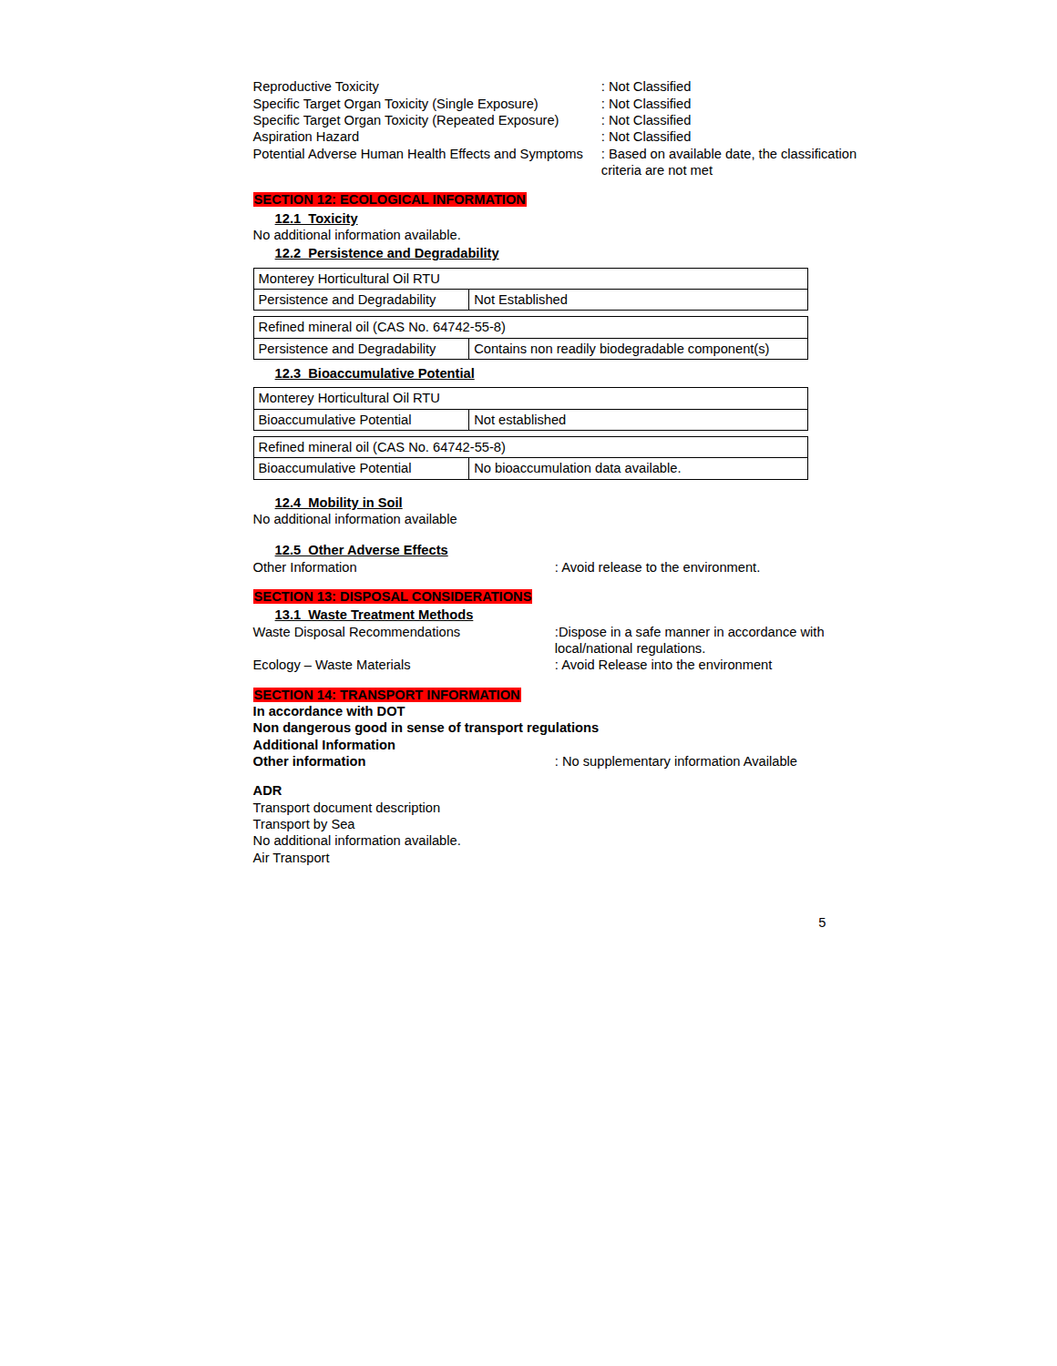Reproductive Toxicity
Specific Target Organ Toxicity (Single Exposure)
Specific Target Organ Toxicity (Repeated Exposure)
Aspiration Hazard
Potential Adverse Human Health Effects and Symptoms
: Not Classified
: Not Classified
: Not Classified
: Not Classified
: Based on available date, the classification criteria are not met
SECTION 12: ECOLOGICAL INFORMATION
12.1 Toxicity
No additional information available.
12.2 Persistence and Degradability
| Monterey Horticultural Oil RTU |
| Persistence and Degradability | Not Established |
| Refined mineral oil (CAS No. 64742-55-8) |
| Persistence and Degradability | Contains non readily biodegradable component(s) |
12.3 Bioaccumulative Potential
| Monterey Horticultural Oil RTU |
| Bioaccumulative Potential | Not established |
| Refined mineral oil (CAS No. 64742-55-8) |
| Bioaccumulative Potential | No bioaccumulation data available. |
12.4 Mobility in Soil
No additional information available
12.5 Other Adverse Effects
Other Information
: Avoid release to the environment.
SECTION 13: DISPOSAL CONSIDERATIONS
13.1 Waste Treatment Methods
Waste Disposal Recommendations
:Dispose in a safe manner in accordance with local/national regulations.
Ecology – Waste Materials
: Avoid Release into the environment
SECTION 14: TRANSPORT INFORMATION
In accordance with DOT
Non dangerous good in sense of transport regulations
Additional Information
Other information
: No supplementary information Available
ADR
Transport document description
Transport by Sea
No additional information available.
Air Transport
5